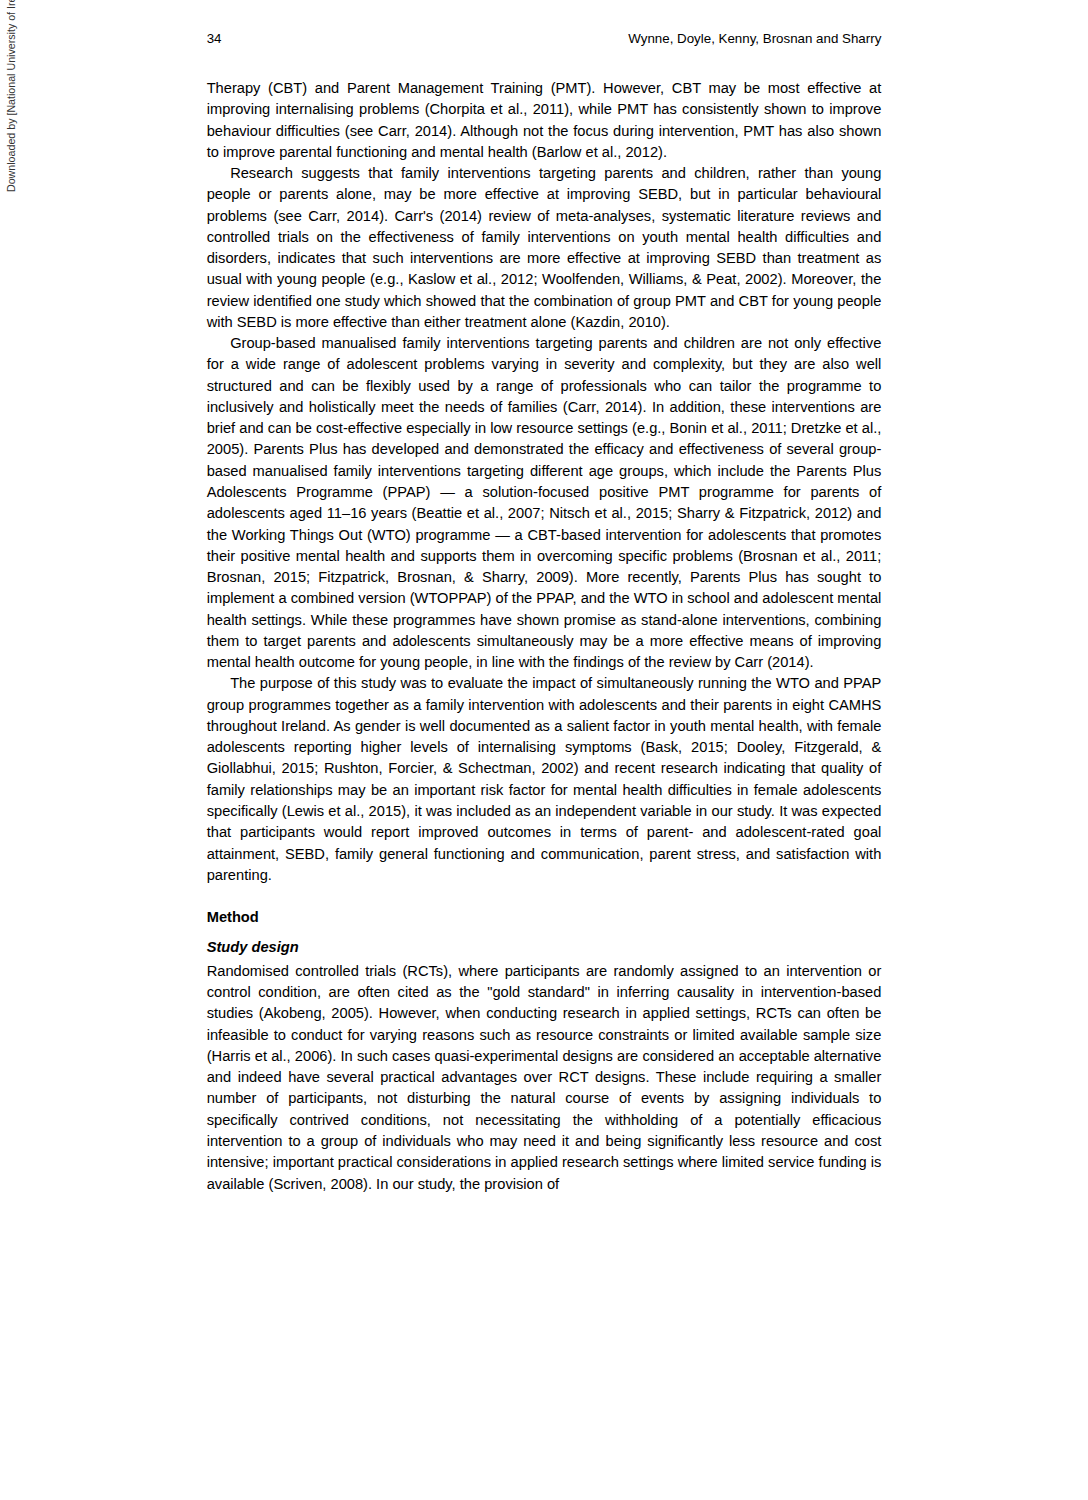Downloaded by [National University of Ireland - Galway] at 08:38 03 June 2016
34 Wynne, Doyle, Kenny, Brosnan and Sharry
Therapy (CBT) and Parent Management Training (PMT). However, CBT may be most effective at improving internalising problems (Chorpita et al., 2011), while PMT has consistently shown to improve behaviour difficulties (see Carr, 2014). Although not the focus during intervention, PMT has also shown to improve parental functioning and mental health (Barlow et al., 2012).
Research suggests that family interventions targeting parents and children, rather than young people or parents alone, may be more effective at improving SEBD, but in particular behavioural problems (see Carr, 2014). Carr's (2014) review of meta-analyses, systematic literature reviews and controlled trials on the effectiveness of family interventions on youth mental health difficulties and disorders, indicates that such interventions are more effective at improving SEBD than treatment as usual with young people (e.g., Kaslow et al., 2012; Woolfenden, Williams, & Peat, 2002). Moreover, the review identified one study which showed that the combination of group PMT and CBT for young people with SEBD is more effective than either treatment alone (Kazdin, 2010).
Group-based manualised family interventions targeting parents and children are not only effective for a wide range of adolescent problems varying in severity and complexity, but they are also well structured and can be flexibly used by a range of professionals who can tailor the programme to inclusively and holistically meet the needs of families (Carr, 2014). In addition, these interventions are brief and can be cost-effective especially in low resource settings (e.g., Bonin et al., 2011; Dretzke et al., 2005). Parents Plus has developed and demonstrated the efficacy and effectiveness of several group-based manualised family interventions targeting different age groups, which include the Parents Plus Adolescents Programme (PPAP) — a solution-focused positive PMT programme for parents of adolescents aged 11–16 years (Beattie et al., 2007; Nitsch et al., 2015; Sharry & Fitzpatrick, 2012) and the Working Things Out (WTO) programme — a CBT-based intervention for adolescents that promotes their positive mental health and supports them in overcoming specific problems (Brosnan et al., 2011; Brosnan, 2015; Fitzpatrick, Brosnan, & Sharry, 2009). More recently, Parents Plus has sought to implement a combined version (WTOPPAP) of the PPAP, and the WTO in school and adolescent mental health settings. While these programmes have shown promise as stand-alone interventions, combining them to target parents and adolescents simultaneously may be a more effective means of improving mental health outcome for young people, in line with the findings of the review by Carr (2014).
The purpose of this study was to evaluate the impact of simultaneously running the WTO and PPAP group programmes together as a family intervention with adolescents and their parents in eight CAMHS throughout Ireland. As gender is well documented as a salient factor in youth mental health, with female adolescents reporting higher levels of internalising symptoms (Bask, 2015; Dooley, Fitzgerald, & Giollabhui, 2015; Rushton, Forcier, & Schectman, 2002) and recent research indicating that quality of family relationships may be an important risk factor for mental health difficulties in female adolescents specifically (Lewis et al., 2015), it was included as an independent variable in our study. It was expected that participants would report improved outcomes in terms of parent- and adolescent-rated goal attainment, SEBD, family general functioning and communication, parent stress, and satisfaction with parenting.
Method
Study design
Randomised controlled trials (RCTs), where participants are randomly assigned to an intervention or control condition, are often cited as the "gold standard" in inferring causality in intervention-based studies (Akobeng, 2005). However, when conducting research in applied settings, RCTs can often be infeasible to conduct for varying reasons such as resource constraints or limited available sample size (Harris et al., 2006). In such cases quasi-experimental designs are considered an acceptable alternative and indeed have several practical advantages over RCT designs. These include requiring a smaller number of participants, not disturbing the natural course of events by assigning individuals to specifically contrived conditions, not necessitating the withholding of a potentially efficacious intervention to a group of individuals who may need it and being significantly less resource and cost intensive; important practical considerations in applied research settings where limited service funding is available (Scriven, 2008). In our study, the provision of